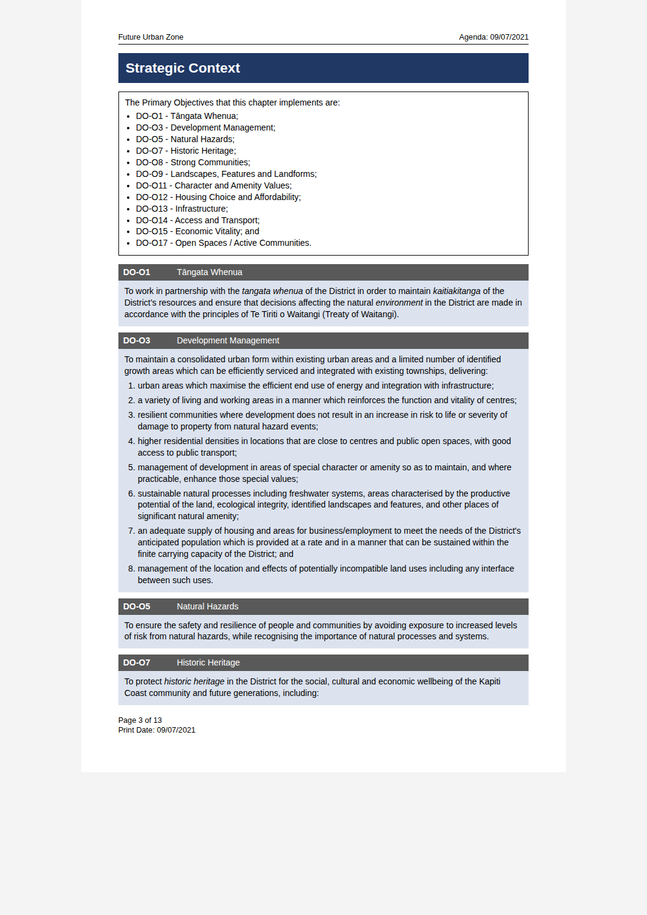Future Urban Zone
Agenda: 09/07/2021
Strategic Context
The Primary Objectives that this chapter implements are:
DO-O1 - Tāngata Whenua;
DO-O3 - Development Management;
DO-O5 - Natural Hazards;
DO-O7 - Historic Heritage;
DO-O8 - Strong Communities;
DO-O9 - Landscapes, Features and Landforms;
DO-O11 - Character and Amenity Values;
DO-O12 - Housing Choice and Affordability;
DO-O13 - Infrastructure;
DO-O14 - Access and Transport;
DO-O15 - Economic Vitality; and
DO-O17 - Open Spaces / Active Communities.
DO-O1 Tāngata Whenua
To work in partnership with the tangata whenua of the District in order to maintain kaitiakitanga of the District’s resources and ensure that decisions affecting the natural environment in the District are made in accordance with the principles of Te Tiriti o Waitangi (Treaty of Waitangi).
DO-O3 Development Management
To maintain a consolidated urban form within existing urban areas and a limited number of identified growth areas which can be efficiently serviced and integrated with existing townships, delivering:
urban areas which maximise the efficient end use of energy and integration with infrastructure;
a variety of living and working areas in a manner which reinforces the function and vitality of centres;
resilient communities where development does not result in an increase in risk to life or severity of damage to property from natural hazard events;
higher residential densities in locations that are close to centres and public open spaces, with good access to public transport;
management of development in areas of special character or amenity so as to maintain, and where practicable, enhance those special values;
sustainable natural processes including freshwater systems, areas characterised by the productive potential of the land, ecological integrity, identified landscapes and features, and other places of significant natural amenity;
an adequate supply of housing and areas for business/employment to meet the needs of the District's anticipated population which is provided at a rate and in a manner that can be sustained within the finite carrying capacity of the District; and
management of the location and effects of potentially incompatible land uses including any interface between such uses.
DO-O5 Natural Hazards
To ensure the safety and resilience of people and communities by avoiding exposure to increased levels of risk from natural hazards, while recognising the importance of natural processes and systems.
DO-O7 Historic Heritage
To protect historic heritage in the District for the social, cultural and economic wellbeing of the Kapiti Coast community and future generations, including:
Page 3 of 13
Print Date: 09/07/2021